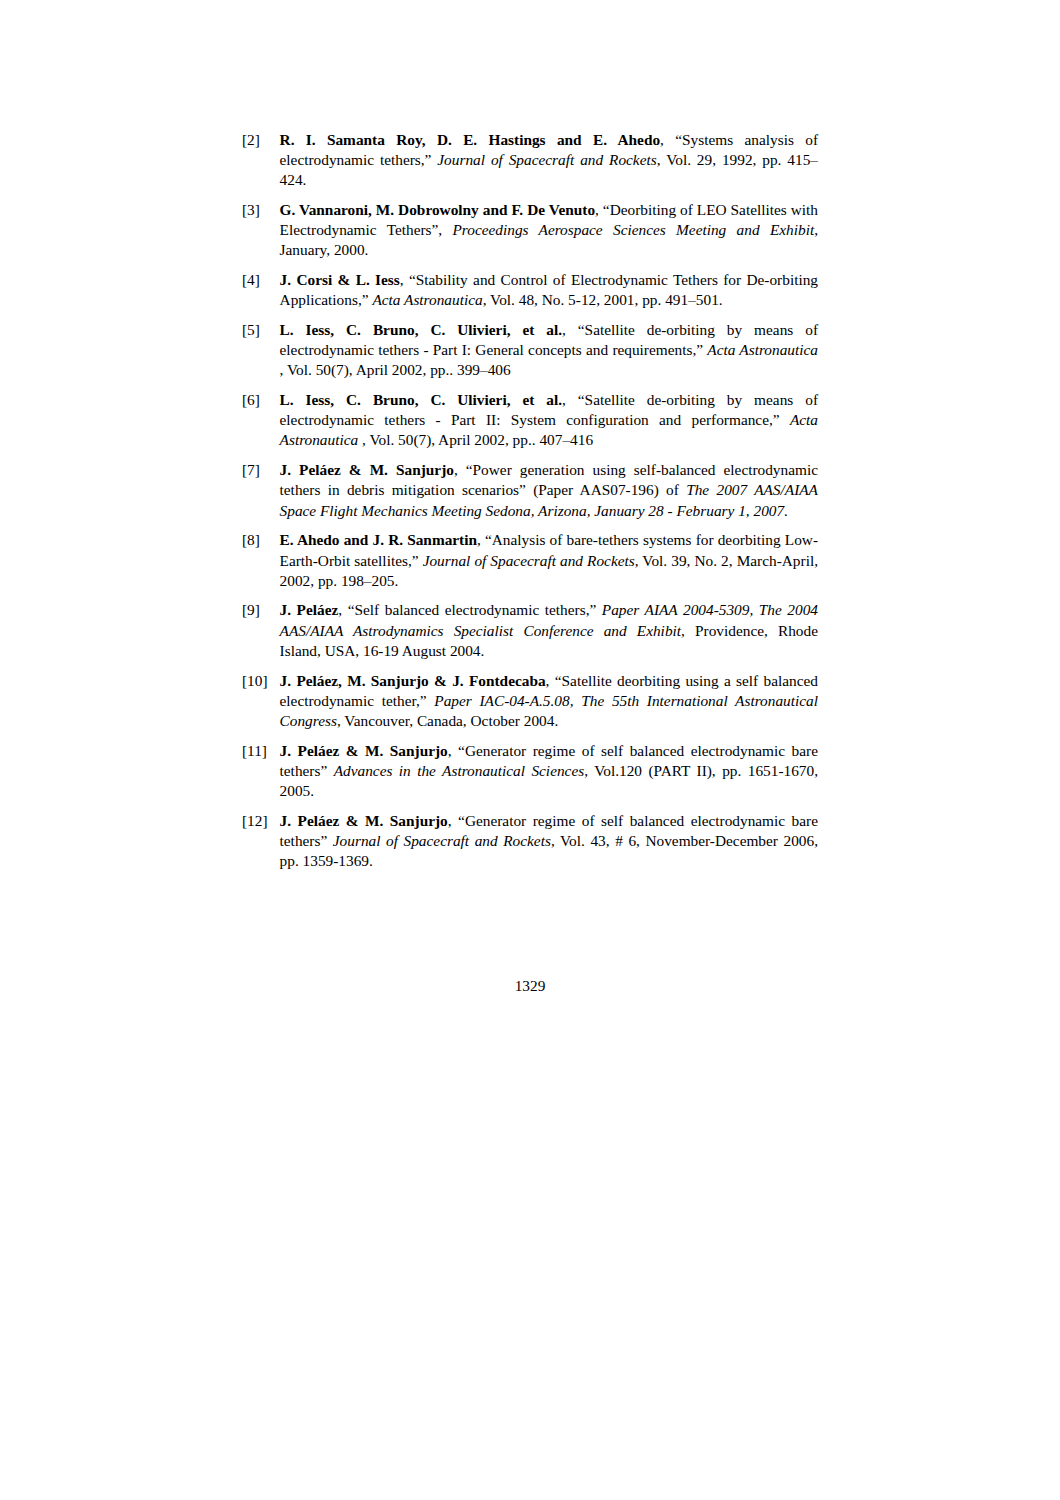[2] R. I. Samanta Roy, D. E. Hastings and E. Ahedo, “Systems analysis of electrodynamic tethers,” Journal of Spacecraft and Rockets, Vol. 29, 1992, pp. 415–424.
[3] G. Vannaroni, M. Dobrowolny and F. De Venuto, “Deorbiting of LEO Satellites with Electrodynamic Tethers”, Proceedings Aerospace Sciences Meeting and Exhibit, January, 2000.
[4] J. Corsi & L. Iess, “Stability and Control of Electrodynamic Tethers for De-orbiting Applications,” Acta Astronautica, Vol. 48, No. 5-12, 2001, pp. 491–501.
[5] L. Iess, C. Bruno, C. Ulivieri, et al., “Satellite de-orbiting by means of electrodynamic tethers - Part I: General concepts and requirements,” Acta Astronautica , Vol. 50(7), April 2002, pp.. 399–406
[6] L. Iess, C. Bruno, C. Ulivieri, et al., “Satellite de-orbiting by means of electrodynamic tethers - Part II: System configuration and performance,” Acta Astronautica , Vol. 50(7), April 2002, pp.. 407–416
[7] J. Peláez & M. Sanjurjo, “Power generation using self-balanced electrodynamic tethers in debris mitigation scenarios” (Paper AAS07-196) of The 2007 AAS/AIAA Space Flight Mechanics Meeting Sedona, Arizona, January 28 - February 1, 2007.
[8] E. Ahedo and J. R. Sanmartin, “Analysis of bare-tethers systems for deorbiting Low-Earth-Orbit satellites,” Journal of Spacecraft and Rockets, Vol. 39, No. 2, March-April, 2002, pp. 198–205.
[9] J. Peláez, “Self balanced electrodynamic tethers,” Paper AIAA 2004-5309, The 2004 AAS/AIAA Astrodynamics Specialist Conference and Exhibit, Providence, Rhode Island, USA, 16-19 August 2004.
[10] J. Peláez, M. Sanjurjo & J. Fontdecaba, “Satellite deorbiting using a self balanced electrodynamic tether,” Paper IAC-04-A.5.08, The 55th International Astronautical Congress, Vancouver, Canada, October 2004.
[11] J. Peláez & M. Sanjurjo, “Generator regime of self balanced electrodynamic bare tethers” Advances in the Astronautical Sciences, Vol.120 (PART II), pp. 1651-1670, 2005.
[12] J. Peláez & M. Sanjurjo, “Generator regime of self balanced electrodynamic bare tethers” Journal of Spacecraft and Rockets, Vol. 43, # 6, November-December 2006, pp. 1359-1369.
1329